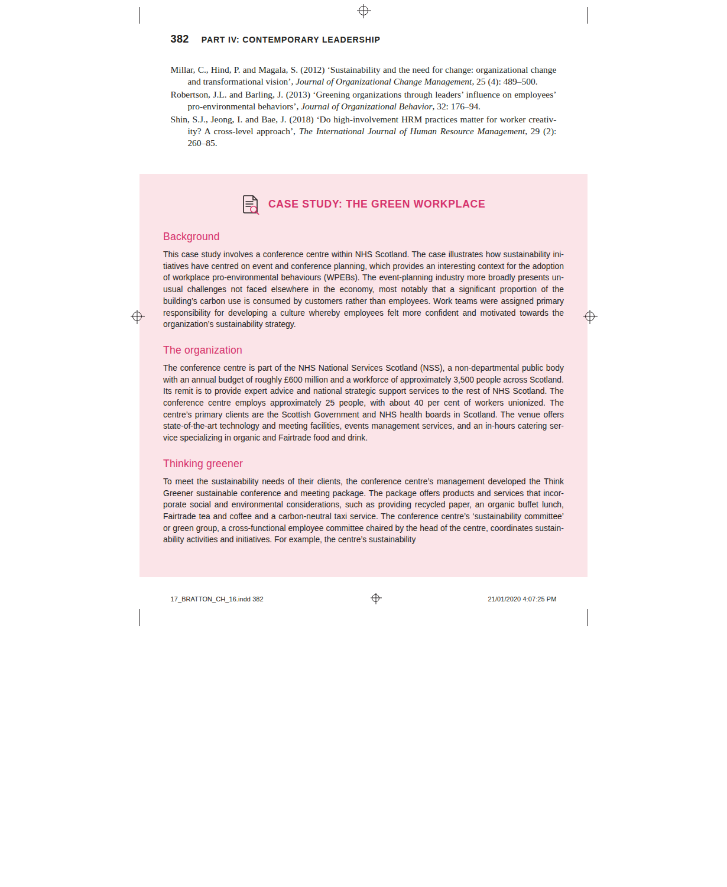382 Part IV: Contemporary Leadership
Millar, C., Hind, P. and Magala, S. (2012) ‘Sustainability and the need for change: organizational change and transformational vision’, Journal of Organizational Change Management, 25 (4): 489–500.
Robertson, J.L. and Barling, J. (2013) ‘Greening organizations through leaders’ influence on employees’ pro-environmental behaviors’, Journal of Organizational Behavior, 32: 176–94.
Shin, S.J., Jeong, I. and Bae, J. (2018) ‘Do high-involvement HRM practices matter for worker creativity? A cross-level approach’, The International Journal of Human Resource Management, 29 (2): 260–85.
Case Study: The Green Workplace
Background
This case study involves a conference centre within NHS Scotland. The case illustrates how sustainability initiatives have centred on event and conference planning, which provides an interesting context for the adoption of workplace pro-environmental behaviours (WPEBs). The event-planning industry more broadly presents unusual challenges not faced elsewhere in the economy, most notably that a significant proportion of the building’s carbon use is consumed by customers rather than employees. Work teams were assigned primary responsibility for developing a culture whereby employees felt more confident and motivated towards the organization’s sustainability strategy.
The organization
The conference centre is part of the NHS National Services Scotland (NSS), a non-departmental public body with an annual budget of roughly £600 million and a workforce of approximately 3,500 people across Scotland. Its remit is to provide expert advice and national strategic support services to the rest of NHS Scotland. The conference centre employs approximately 25 people, with about 40 per cent of workers unionized. The centre’s primary clients are the Scottish Government and NHS health boards in Scotland. The venue offers state-of-the-art technology and meeting facilities, events management services, and an in-hours catering service specializing in organic and Fairtrade food and drink.
Thinking greener
To meet the sustainability needs of their clients, the conference centre’s management developed the Think Greener sustainable conference and meeting package. The package offers products and services that incorporate social and environmental considerations, such as providing recycled paper, an organic buffet lunch, Fairtrade tea and coffee and a carbon-neutral taxi service. The conference centre’s ‘sustainability committee’ or green group, a cross-functional employee committee chaired by the head of the centre, coordinates sustainability activities and initiatives. For example, the centre’s sustainability
17_BRATTON_CH_16.indd 382 21/01/2020 4:07:25 PM